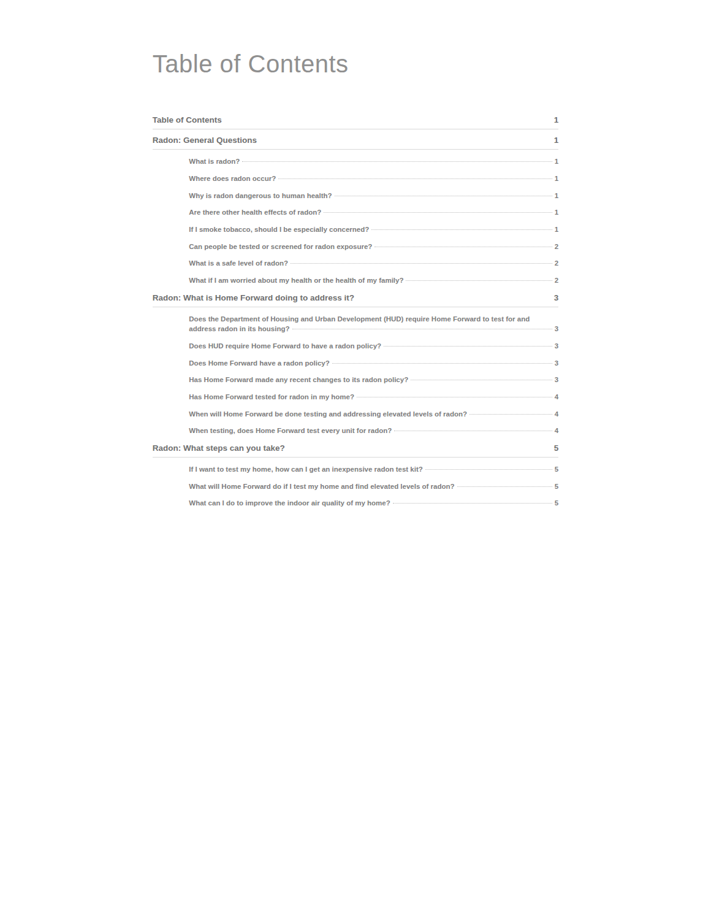Table of Contents
Table of Contents 1
Radon: General Questions 1
What is radon? 1
Where does radon occur? 1
Why is radon dangerous to human health? 1
Are there other health effects of radon? 1
If I smoke tobacco, should I be especially concerned? 1
Can people be tested or screened for radon exposure? 2
What is a safe level of radon? 2
What if I am worried about my health or the health of my family? 2
Radon: What is Home Forward doing to address it? 3
Does the Department of Housing and Urban Development (HUD) require Home Forward to test for and address radon in its housing? 3
Does HUD require Home Forward to have a radon policy? 3
Does Home Forward have a radon policy? 3
Has Home Forward made any recent changes to its radon policy? 3
Has Home Forward tested for radon in my home? 4
When will Home Forward be done testing and addressing elevated levels of radon? 4
When testing, does Home Forward test every unit for radon? 4
Radon: What steps can you take? 5
If I want to test my home, how can I get an inexpensive radon test kit? 5
What will Home Forward do if I test my home and find elevated levels of radon? 5
What can I do to improve the indoor air quality of my home? 5